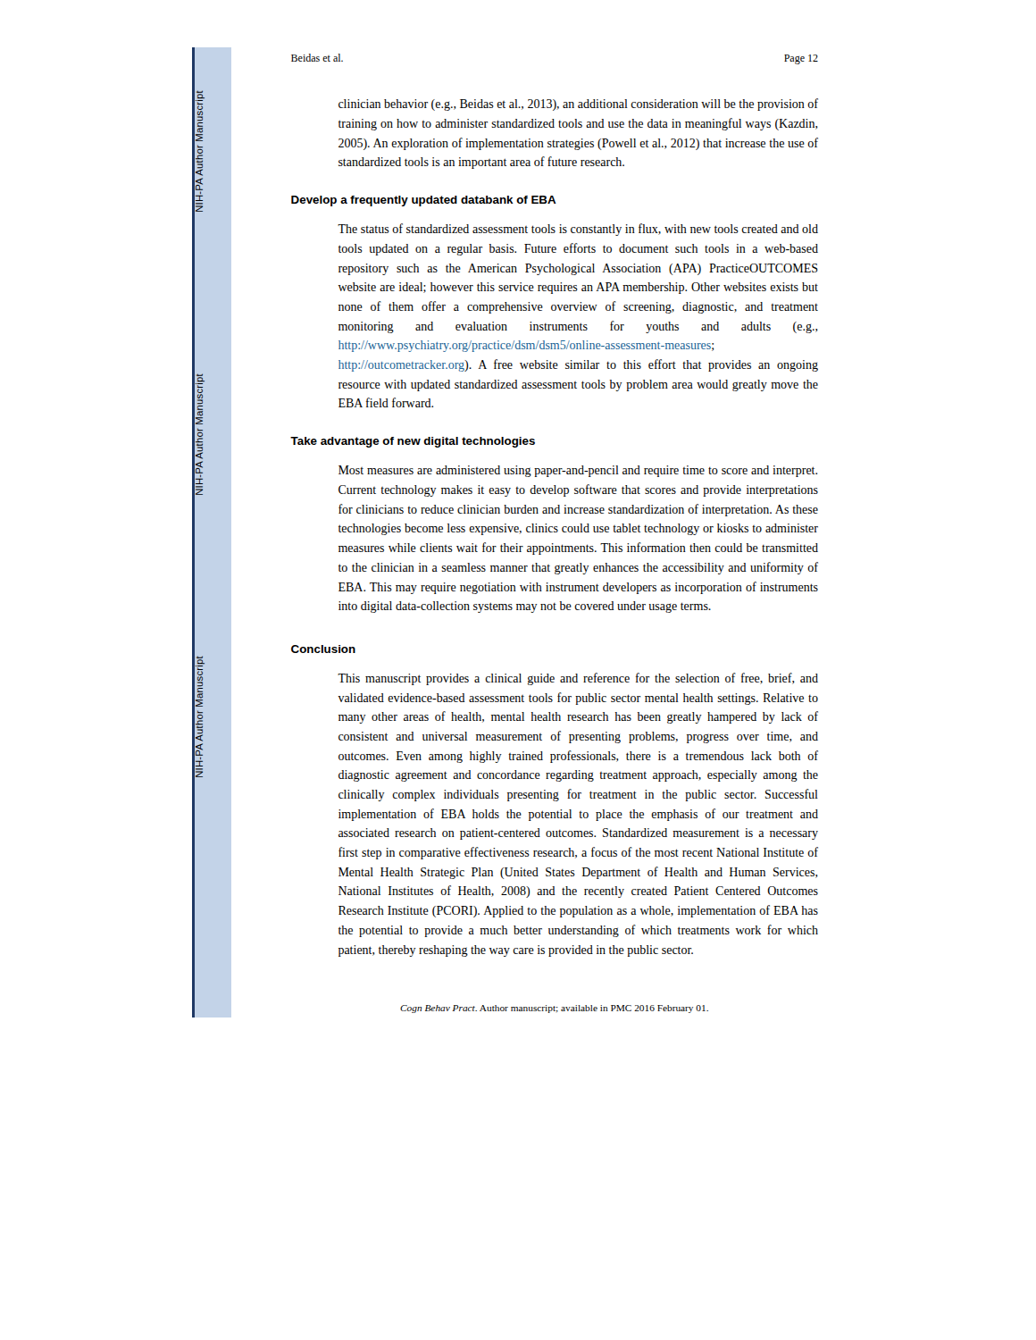NIH-PA Author Manuscript
NIH-PA Author Manuscript
NIH-PA Author Manuscript
Beidas et al. Page 12
clinician behavior (e.g., Beidas et al., 2013), an additional consideration will be the provision of training on how to administer standardized tools and use the data in meaningful ways (Kazdin, 2005). An exploration of implementation strategies (Powell et al., 2012) that increase the use of standardized tools is an important area of future research.
Develop a frequently updated databank of EBA
The status of standardized assessment tools is constantly in flux, with new tools created and old tools updated on a regular basis. Future efforts to document such tools in a web-based repository such as the American Psychological Association (APA) PracticeOUTCOMES website are ideal; however this service requires an APA membership. Other websites exists but none of them offer a comprehensive overview of screening, diagnostic, and treatment monitoring and evaluation instruments for youths and adults (e.g., http://www.psychiatry.org/practice/dsm/dsm5/online-assessment-measures; http://outcometracker.org). A free website similar to this effort that provides an ongoing resource with updated standardized assessment tools by problem area would greatly move the EBA field forward.
Take advantage of new digital technologies
Most measures are administered using paper-and-pencil and require time to score and interpret. Current technology makes it easy to develop software that scores and provide interpretations for clinicians to reduce clinician burden and increase standardization of interpretation. As these technologies become less expensive, clinics could use tablet technology or kiosks to administer measures while clients wait for their appointments. This information then could be transmitted to the clinician in a seamless manner that greatly enhances the accessibility and uniformity of EBA. This may require negotiation with instrument developers as incorporation of instruments into digital data-collection systems may not be covered under usage terms.
Conclusion
This manuscript provides a clinical guide and reference for the selection of free, brief, and validated evidence-based assessment tools for public sector mental health settings. Relative to many other areas of health, mental health research has been greatly hampered by lack of consistent and universal measurement of presenting problems, progress over time, and outcomes. Even among highly trained professionals, there is a tremendous lack both of diagnostic agreement and concordance regarding treatment approach, especially among the clinically complex individuals presenting for treatment in the public sector. Successful implementation of EBA holds the potential to place the emphasis of our treatment and associated research on patient-centered outcomes. Standardized measurement is a necessary first step in comparative effectiveness research, a focus of the most recent National Institute of Mental Health Strategic Plan (United States Department of Health and Human Services, National Institutes of Health, 2008) and the recently created Patient Centered Outcomes Research Institute (PCORI). Applied to the population as a whole, implementation of EBA has the potential to provide a much better understanding of which treatments work for which patient, thereby reshaping the way care is provided in the public sector.
Cogn Behav Pract. Author manuscript; available in PMC 2016 February 01.